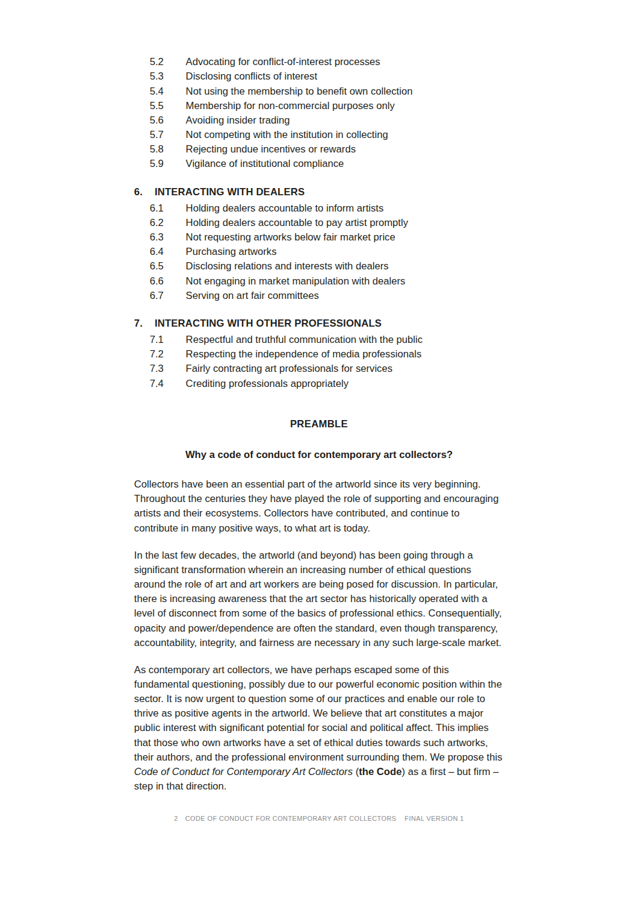5.2 Advocating for conflict-of-interest processes
5.3 Disclosing conflicts of interest
5.4 Not using the membership to benefit own collection
5.5 Membership for non-commercial purposes only
5.6 Avoiding insider trading
5.7 Not competing with the institution in collecting
5.8 Rejecting undue incentives or rewards
5.9 Vigilance of institutional compliance
6. INTERACTING WITH DEALERS
6.1 Holding dealers accountable to inform artists
6.2 Holding dealers accountable to pay artist promptly
6.3 Not requesting artworks below fair market price
6.4 Purchasing artworks
6.5 Disclosing relations and interests with dealers
6.6 Not engaging in market manipulation with dealers
6.7 Serving on art fair committees
7. INTERACTING WITH OTHER PROFESSIONALS
7.1 Respectful and truthful communication with the public
7.2 Respecting the independence of media professionals
7.3 Fairly contracting art professionals for services
7.4 Crediting professionals appropriately
PREAMBLE
Why a code of conduct for contemporary art collectors?
Collectors have been an essential part of the artworld since its very beginning. Throughout the centuries they have played the role of supporting and encouraging artists and their ecosystems. Collectors have contributed, and continue to contribute in many positive ways, to what art is today.
In the last few decades, the artworld (and beyond) has been going through a significant transformation wherein an increasing number of ethical questions around the role of art and art workers are being posed for discussion. In particular, there is increasing awareness that the art sector has historically operated with a level of disconnect from some of the basics of professional ethics. Consequentially, opacity and power/dependence are often the standard, even though transparency, accountability, integrity, and fairness are necessary in any such large-scale market.
As contemporary art collectors, we have perhaps escaped some of this fundamental questioning, possibly due to our powerful economic position within the sector. It is now urgent to question some of our practices and enable our role to thrive as positive agents in the artworld. We believe that art constitutes a major public interest with significant potential for social and political affect. This implies that those who own artworks have a set of ethical duties towards such artworks, their authors, and the professional environment surrounding them. We propose this Code of Conduct for Contemporary Art Collectors (the Code) as a first – but firm – step in that direction.
2 CODE OF CONDUCT FOR CONTEMPORARY ART COLLECTORS FINAL VERSION 1